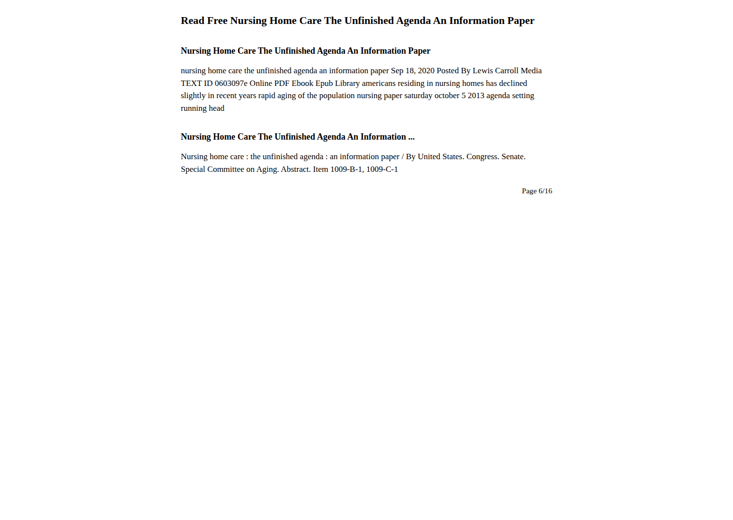Read Free Nursing Home Care The Unfinished Agenda An Information Paper
Nursing Home Care The Unfinished Agenda An Information Paper
nursing home care the unfinished agenda an information paper Sep 18, 2020 Posted By Lewis Carroll Media TEXT ID 0603097e Online PDF Ebook Epub Library americans residing in nursing homes has declined slightly in recent years rapid aging of the population nursing paper saturday october 5 2013 agenda setting running head
Nursing Home Care The Unfinished Agenda An Information ...
Nursing home care : the unfinished agenda : an information paper / By United States. Congress. Senate. Special Committee on Aging. Abstract. Item 1009-B-1, 1009-C-1
Page 6/16